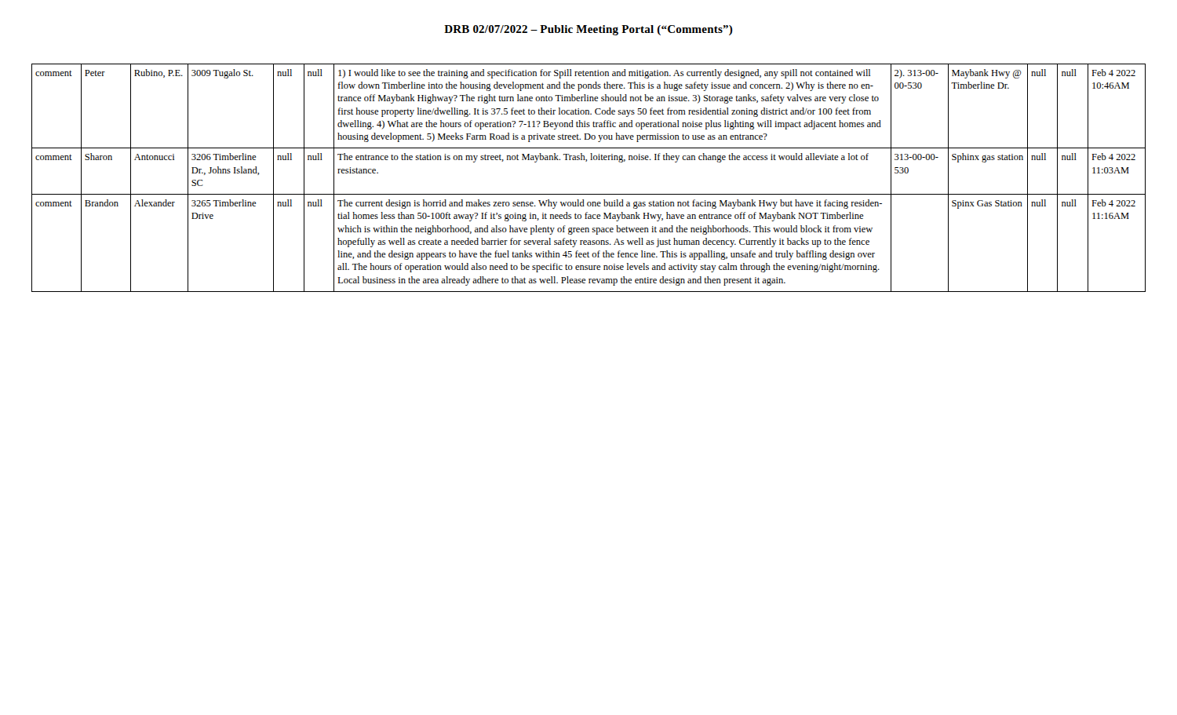DRB 02/07/2022 – Public Meeting Portal (“Comments”)
| comment | Peter | Rubino, P.E. | 3009 Tugalo St. | null | null | 1) I would like to see the training and specification for Spill retention and mitigation. As currently designed, any spill not contained will flow down Timberline into the housing development and the ponds there. This is a huge safety issue and concern. 2) Why is there no entrance off Maybank Highway? The right turn lane onto Timberline should not be an issue. 3) Storage tanks, safety valves are very close to first house property line/dwelling. It is 37.5 feet to their location. Code says 50 feet from residential zoning district and/or 100 feet from dwelling. 4) What are the hours of operation? 7-11? Beyond this traffic and operational noise plus lighting will impact adjacent homes and housing development. 5) Meeks Farm Road is a private street. Do you have permission to use as an entrance? | 2). 313-00-00-530 | Maybank Hwy @ Timberline Dr. | null | null | Feb 4 2022 10:46AM |
| comment | Sharon | Antonucci | 3206 Timberline Dr., Johns Island, SC | null | null | The entrance to the station is on my street, not Maybank. Trash, loitering, noise. If they can change the access it would alleviate a lot of resistance. | 313-00-00-530 | Sphinx gas station | null | null | Feb 4 2022 11:03AM |
| comment | Brandon | Alexander | 3265 Timberline Drive | null | null | The current design is horrid and makes zero sense. Why would one build a gas station not facing Maybank Hwy but have it facing residential homes less than 50-100ft away? If it’s going in, it needs to face Maybank Hwy, have an entrance off of Maybank NOT Timberline which is within the neighborhood, and also have plenty of green space between it and the neighborhoods. This would block it from view hopefully as well as create a needed barrier for several safety reasons. As well as just human decency. Currently it backs up to the fence line, and the design appears to have the fuel tanks within 45 feet of the fence line. This is appalling, unsafe and truly baffling design over all. The hours of operation would also need to be specific to ensure noise levels and activity stay calm through the evening/night/morning. Local business in the area already adhere to that as well. Please revamp the entire design and then present it again. | | Spinx Gas Station | null | null | Feb 4 2022 11:16AM |